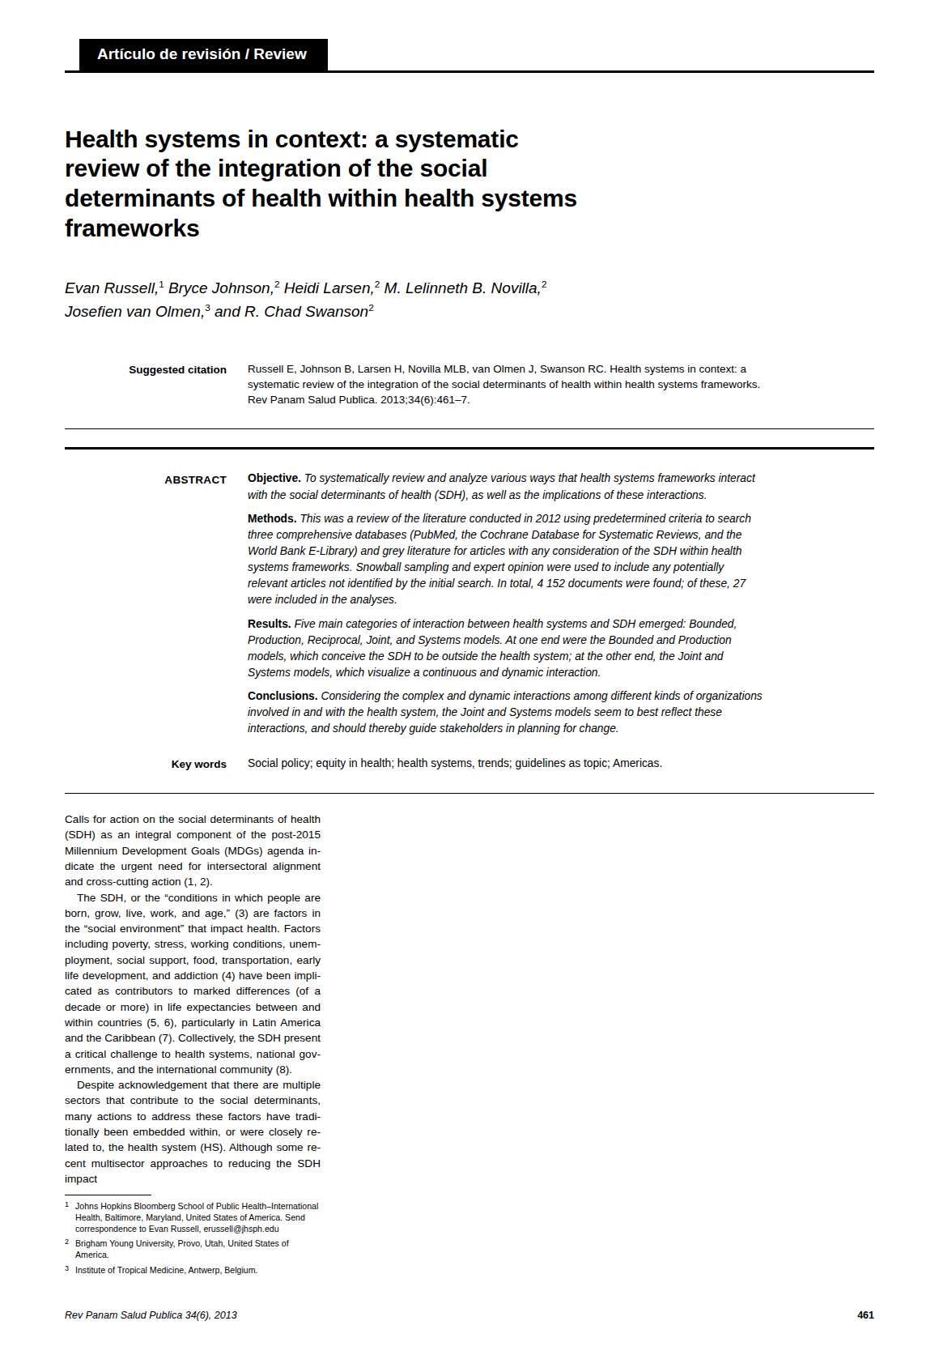Artículo de revisión / Review
Health systems in context: a systematic
review of the integration of the social
determinants of health within health systems
frameworks
Evan Russell,1 Bryce Johnson,2 Heidi Larsen,2 M. Lelinneth B. Novilla,2
Josefien van Olmen,3 and R. Chad Swanson2
Suggested citation
Russell E, Johnson B, Larsen H, Novilla MLB, van Olmen J, Swanson RC. Health systems in context: a systematic review of the integration of the social determinants of health within health systems frameworks. Rev Panam Salud Publica. 2013;34(6):461–7.
ABSTRACT
Objective. To systematically review and analyze various ways that health systems frameworks interact with the social determinants of health (SDH), as well as the implications of these interactions.
Methods. This was a review of the literature conducted in 2012 using predetermined criteria to search three comprehensive databases (PubMed, the Cochrane Database for Systematic Reviews, and the World Bank E-Library) and grey literature for articles with any consideration of the SDH within health systems frameworks. Snowball sampling and expert opinion were used to include any potentially relevant articles not identified by the initial search. In total, 4 152 documents were found; of these, 27 were included in the analyses.
Results. Five main categories of interaction between health systems and SDH emerged: Bounded, Production, Reciprocal, Joint, and Systems models. At one end were the Bounded and Production models, which conceive the SDH to be outside the health system; at the other end, the Joint and Systems models, which visualize a continuous and dynamic interaction.
Conclusions. Considering the complex and dynamic interactions among different kinds of organizations involved in and with the health system, the Joint and Systems models seem to best reflect these interactions, and should thereby guide stakeholders in planning for change.
Key words
Social policy; equity in health; health systems, trends; guidelines as topic; Americas.
Calls for action on the social determinants of health (SDH) as an integral component of the post-2015 Millennium Development Goals (MDGs) agenda indicate the urgent need for intersectoral alignment and cross-cutting action (1, 2).
The SDH, or the “conditions in which people are born, grow, live, work, and age,” (3) are factors in the “social environment” that impact health. Factors including poverty, stress, working conditions, unemployment, social support, food, transportation, early life development, and addiction (4) have been implicated as contributors to marked differences (of a decade or more) in life expectancies between and within countries (5, 6), particularly in Latin America and the Caribbean (7). Collectively, the SDH present a critical challenge to health systems, national governments, and the international community (8).
Despite acknowledgement that there are multiple sectors that contribute to the social determinants, many actions to address these factors have traditionally been embedded within, or were closely related to, the health system (HS). Although some recent multisector approaches to reducing the SDH impact
Johns Hopkins Bloomberg School of Public Health–International Health, Baltimore, Maryland, United States of America. Send correspondence to Evan Russell, erussell@jhsph.edu
Brigham Young University, Provo, Utah, United States of America.
Institute of Tropical Medicine, Antwerp, Belgium.
Rev Panam Salud Publica 34(6), 2013 461